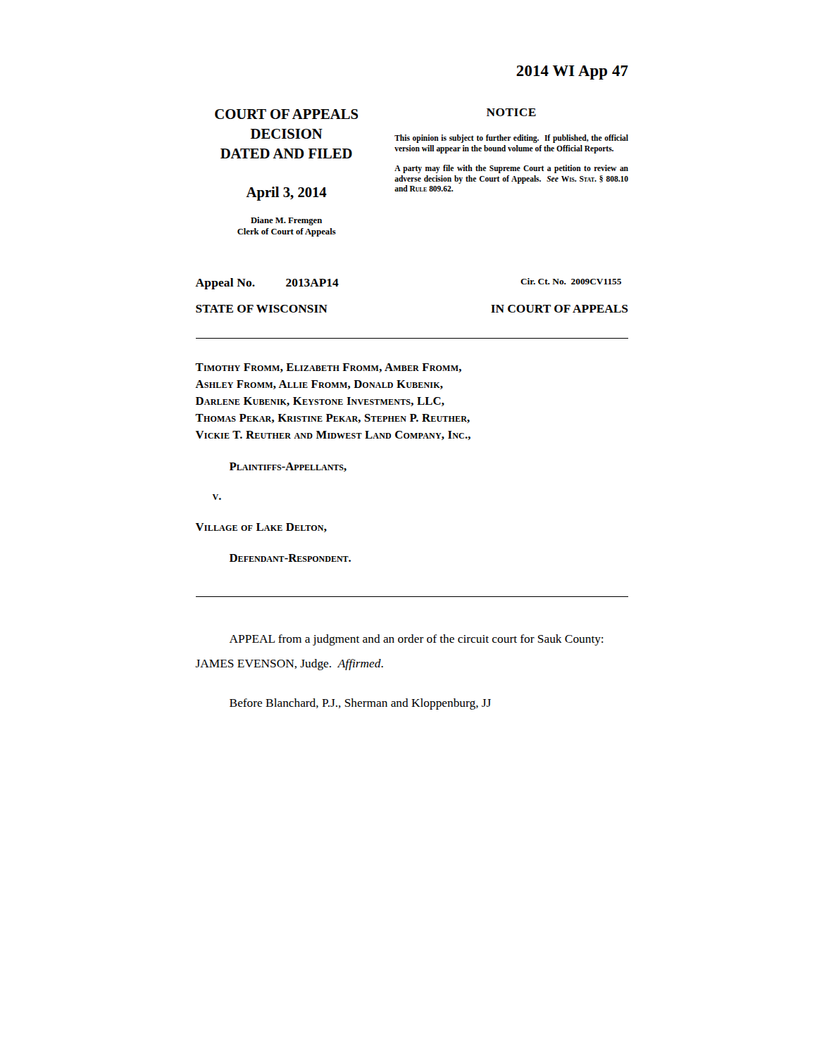2014 WI App 47
| COURT OF APPEALS DECISION DATED AND FILED April 3, 2014 Diane M. Fremgen Clerk of Court of Appeals | | NOTICE This opinion is subject to further editing. If published, the official version will appear in the bound volume of the Official Reports. A party may file with the Supreme Court a petition to review an adverse decision by the Court of Appeals. See Wis. Stat. § 808.10 and Rule 809.62. |
| Appeal No. 2013AP14 | Cir. Ct. No. 2009CV1155 |
| STATE OF WISCONSIN IN COURT OF APPEALS |
Timothy Fromm, Elizabeth Fromm, Amber Fromm,
Ashley Fromm, Allie Fromm, Donald Kubenik,
Darlene Kubenik, Keystone Investments, LLC,
Thomas Pekar, Kristine Pekar, Stephen P. Reuther,
Vickie T. Reuther and Midwest Land Company, Inc.,
Plaintiffs-Appellants,
v.
Village of Lake Delton,
Defendant-Respondent.
APPEAL from a judgment and an order of the circuit court for Sauk County: JAMES EVENSON, Judge. Affirmed.
Before Blanchard, P.J., Sherman and Kloppenburg, JJ